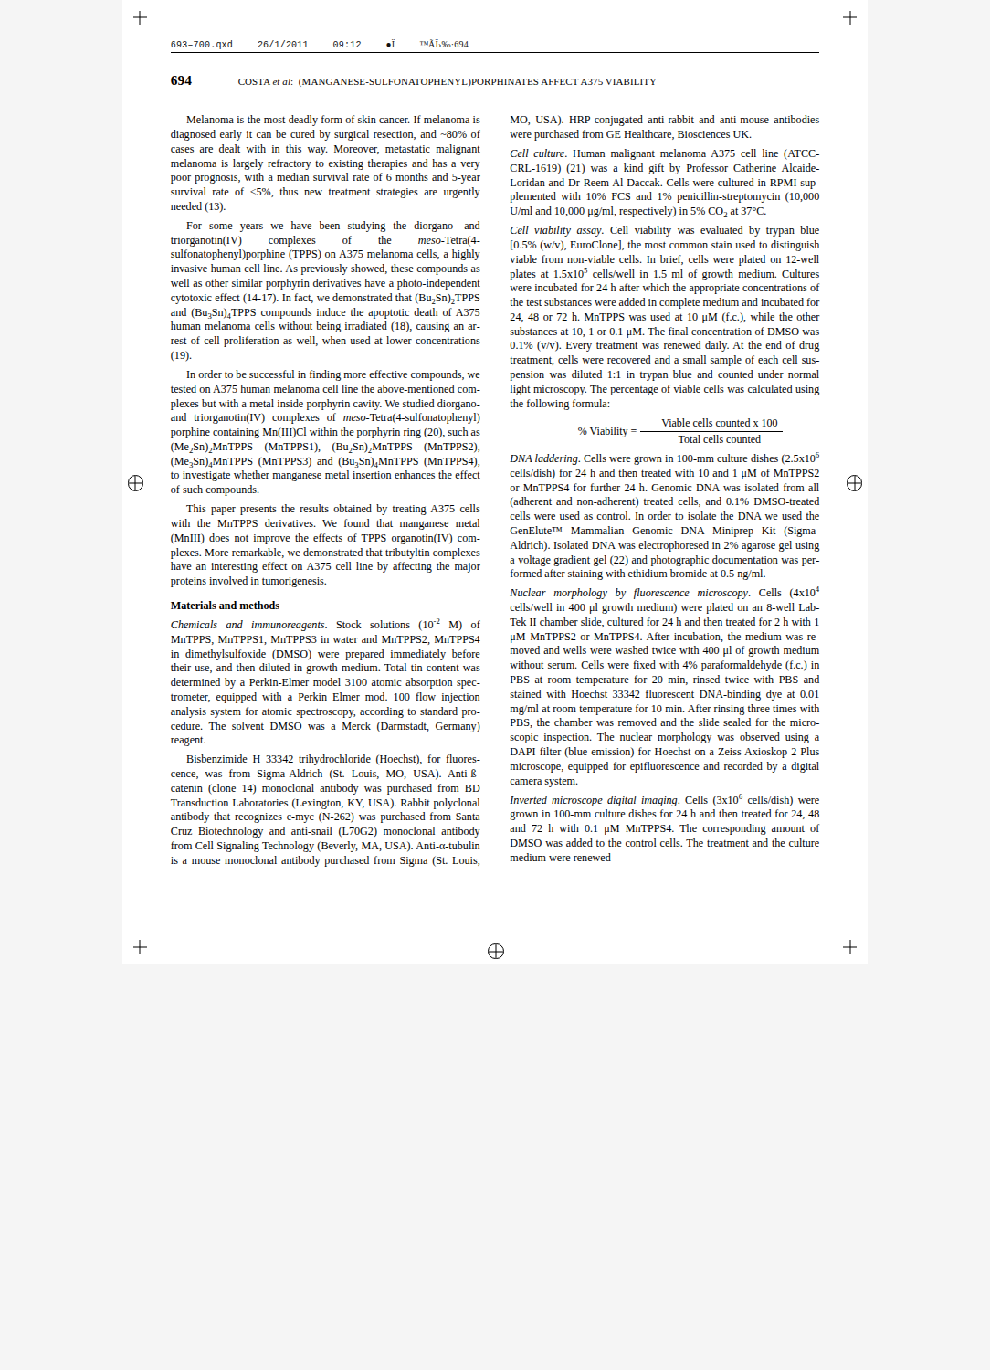693–700.qxd 26/1/2011 09:12 ●Ï ™ÃÏ›‰·694
694
COSTA et al: (MANGANESE-SULFONATOPHENYL)PORPHINATES AFFECT A375 VIABILITY
Melanoma is the most deadly form of skin cancer. If melanoma is diagnosed early it can be cured by surgical resection, and ~80% of cases are dealt with in this way. Moreover, metastatic malignant melanoma is largely refractory to existing therapies and has a very poor prognosis, with a median survival rate of 6 months and 5-year survival rate of <5%, thus new treatment strategies are urgently needed (13).
For some years we have been studying the diorgano- and triorganotin(IV) complexes of the meso-Tetra(4-sulfonatophenyl)porphine (TPPS) on A375 melanoma cells, a highly invasive human cell line. As previously showed, these compounds as well as other similar porphyrin derivatives have a photo-independent cytotoxic effect (14-17). In fact, we demonstrated that (Bu2Sn)2TPPS and (Bu3Sn)4TPPS compounds induce the apoptotic death of A375 human melanoma cells without being irradiated (18), causing an arrest of cell proliferation as well, when used at lower concentrations (19).
In order to be successful in finding more effective compounds, we tested on A375 human melanoma cell line the above-mentioned complexes but with a metal inside porphyrin cavity. We studied diorgano- and triorganotin(IV) complexes of meso-Tetra(4-sulfonatophenyl) porphine containing Mn(III)Cl within the porphyrin ring (20), such as (Me2Sn)2MnTPPS (MnTPPS1), (Bu2Sn)2MnTPPS (MnTPPS2), (Me3Sn)4MnTPPS (MnTPPS3) and (Bu3Sn)4MnTPPS (MnTPPS4), to investigate whether manganese metal insertion enhances the effect of such compounds.
This paper presents the results obtained by treating A375 cells with the MnTPPS derivatives. We found that manganese metal (MnIII) does not improve the effects of TPPS organotin(IV) complexes. More remarkable, we demonstrated that tributyltin complexes have an interesting effect on A375 cell line by affecting the major proteins involved in tumorigenesis.
Materials and methods
Chemicals and immunoreagents. Stock solutions (10-2 M) of MnTPPS, MnTPPS1, MnTPPS3 in water and MnTPPS2, MnTPPS4 in dimethylsulfoxide (DMSO) were prepared immediately before their use, and then diluted in growth medium. Total tin content was determined by a Perkin-Elmer model 3100 atomic absorption spectrometer, equipped with a Perkin Elmer mod. 100 flow injection analysis system for atomic spectroscopy, according to standard procedure. The solvent DMSO was a Merck (Darmstadt, Germany) reagent.
Bisbenzimide H 33342 trihydrochloride (Hoechst), for fluorescence, was from Sigma-Aldrich (St. Louis, MO, USA). Anti-ß-catenin (clone 14) monoclonal antibody was purchased from BD Transduction Laboratories (Lexington, KY, USA). Rabbit polyclonal antibody that recognizes c-myc (N-262) was purchased from Santa Cruz Biotechnology and anti-snail (L70G2) monoclonal antibody from Cell Signaling Technology (Beverly, MA, USA). Anti-α-tubulin is a mouse monoclonal antibody purchased from Sigma (St. Louis, MO, USA). HRP-conjugated anti-rabbit and anti-mouse antibodies were purchased from GE Healthcare, Biosciences UK.
Cell culture. Human malignant melanoma A375 cell line (ATCC-CRL-1619) (21) was a kind gift by Professor Catherine Alcaide-Loridan and Dr Reem Al-Daccak. Cells were cultured in RPMI supplemented with 10% FCS and 1% penicillin-streptomycin (10,000 U/ml and 10,000 μg/ml, respectively) in 5% CO2 at 37°C.
Cell viability assay. Cell viability was evaluated by trypan blue [0.5% (w/v), EuroClone], the most common stain used to distinguish viable from non-viable cells. In brief, cells were plated on 12-well plates at 1.5x105 cells/well in 1.5 ml of growth medium. Cultures were incubated for 24 h after which the appropriate concentrations of the test substances were added in complete medium and incubated for 24, 48 or 72 h. MnTPPS was used at 10 μM (f.c.), while the other substances at 10, 1 or 0.1 μM. The final concentration of DMSO was 0.1% (v/v). Every treatment was renewed daily. At the end of drug treatment, cells were recovered and a small sample of each cell suspension was diluted 1:1 in trypan blue and counted under normal light microscopy. The percentage of viable cells was calculated using the following formula:
% Viability =Viable cells counted x 100 Total cells counted
DNA laddering. Cells were grown in 100-mm culture dishes (2.5x106 cells/dish) for 24 h and then treated with 10 and 1 μM of MnTPPS2 or MnTPPS4 for further 24 h. Genomic DNA was isolated from all (adherent and non-adherent) treated cells, and 0.1% DMSO-treated cells were used as control. In order to isolate the DNA we used the GenElute™ Mammalian Genomic DNA Miniprep Kit (Sigma-Aldrich). Isolated DNA was electrophoresed in 2% agarose gel using a voltage gradient gel (22) and photographic documentation was performed after staining with ethidium bromide at 0.5 ng/ml.
Nuclear morphology by fluorescence microscopy. Cells (4x104 cells/well in 400 μl growth medium) were plated on an 8-well Lab-Tek II chamber slide, cultured for 24 h and then treated for 2 h with 1 μM MnTPPS2 or MnTPPS4. After incubation, the medium was removed and wells were washed twice with 400 μl of growth medium without serum. Cells were fixed with 4% paraformaldehyde (f.c.) in PBS at room temperature for 20 min, rinsed twice with PBS and stained with Hoechst 33342 fluorescent DNA-binding dye at 0.01 mg/ml at room temperature for 10 min. After rinsing three times with PBS, the chamber was removed and the slide sealed for the microscopic inspection. The nuclear morphology was observed using a DAPI filter (blue emission) for Hoechst on a Zeiss Axioskop 2 Plus microscope, equipped for epifluorescence and recorded by a digital camera system.
Inverted microscope digital imaging. Cells (3x106 cells/dish) were grown in 100-mm culture dishes for 24 h and then treated for 24, 48 and 72 h with 0.1 μM MnTPPS4. The corresponding amount of DMSO was added to the control cells. The treatment and the culture medium were renewed